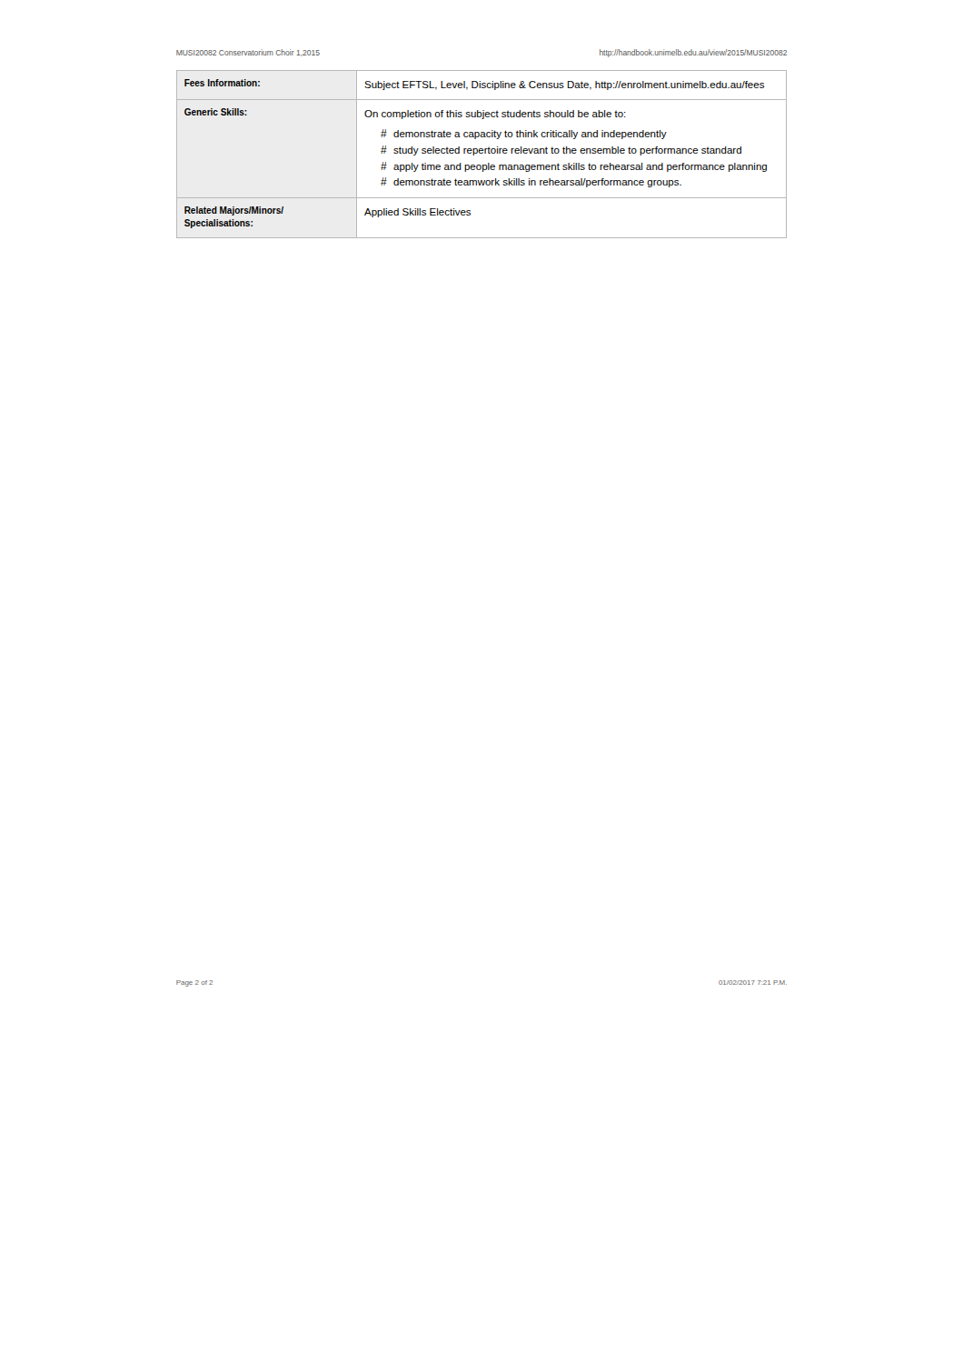MUSI20082 Conservatorium Choir 1,2015
http://handbook.unimelb.edu.au/view/2015/MUSI20082
| Fees Information: | Subject EFTSL, Level, Discipline & Census Date, http://enrolment.unimelb.edu.au/fees |
| Generic Skills: | On completion of this subject students should be able to: demonstrate a capacity to think critically and independently study selected repertoire relevant to the ensemble to performance standard apply time and people management skills to rehearsal and performance planning demonstrate teamwork skills in rehearsal/performance groups. |
| Related Majors/Minors/ Specialisations: | Applied Skills Electives |
Page 2 of 2
01/02/2017 7:21 P.M.